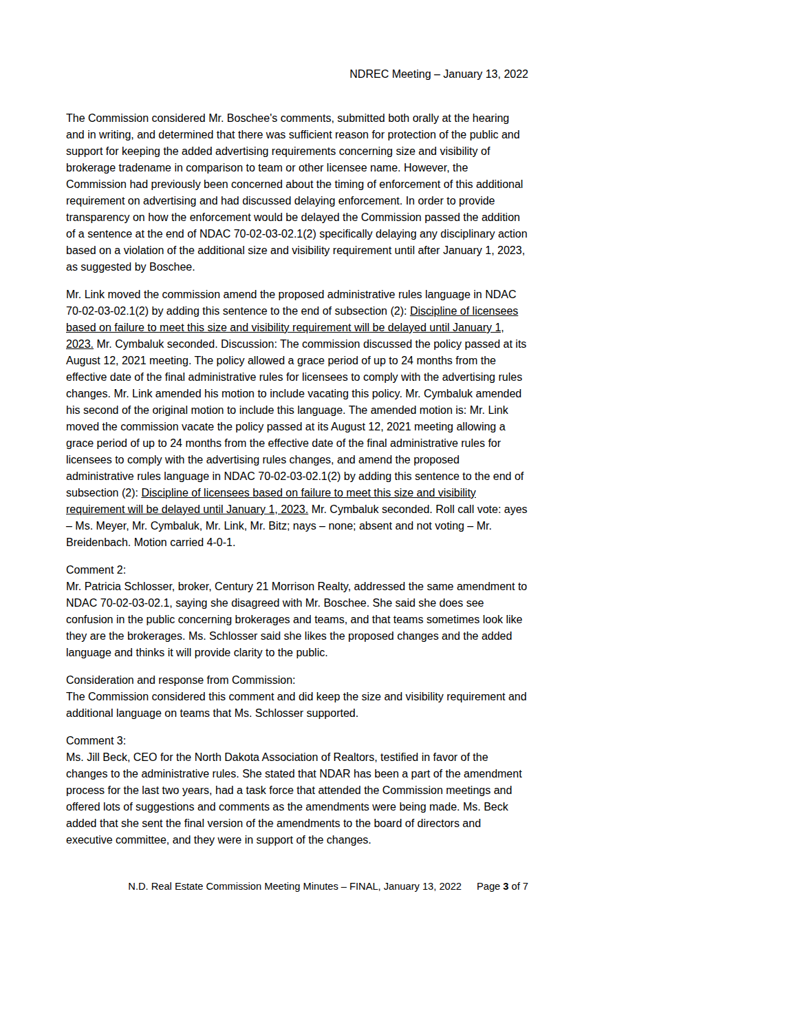NDREC Meeting – January 13, 2022
The Commission considered Mr. Boschee's comments, submitted both orally at the hearing and in writing, and determined that there was sufficient reason for protection of the public and support for keeping the added advertising requirements concerning size and visibility of brokerage tradename in comparison to team or other licensee name. However, the Commission had previously been concerned about the timing of enforcement of this additional requirement on advertising and had discussed delaying enforcement. In order to provide transparency on how the enforcement would be delayed the Commission passed the addition of a sentence at the end of NDAC 70-02-03-02.1(2) specifically delaying any disciplinary action based on a violation of the additional size and visibility requirement until after January 1, 2023, as suggested by Boschee.
Mr. Link moved the commission amend the proposed administrative rules language in NDAC 70-02-03-02.1(2) by adding this sentence to the end of subsection (2): Discipline of licensees based on failure to meet this size and visibility requirement will be delayed until January 1, 2023. Mr. Cymbaluk seconded. Discussion: The commission discussed the policy passed at its August 12, 2021 meeting. The policy allowed a grace period of up to 24 months from the effective date of the final administrative rules for licensees to comply with the advertising rules changes. Mr. Link amended his motion to include vacating this policy. Mr. Cymbaluk amended his second of the original motion to include this language. The amended motion is: Mr. Link moved the commission vacate the policy passed at its August 12, 2021 meeting allowing a grace period of up to 24 months from the effective date of the final administrative rules for licensees to comply with the advertising rules changes, and amend the proposed administrative rules language in NDAC 70-02-03-02.1(2) by adding this sentence to the end of subsection (2): Discipline of licensees based on failure to meet this size and visibility requirement will be delayed until January 1, 2023. Mr. Cymbaluk seconded. Roll call vote: ayes – Ms. Meyer, Mr. Cymbaluk, Mr. Link, Mr. Bitz; nays – none; absent and not voting – Mr. Breidenbach. Motion carried 4-0-1.
Comment 2:
Mr. Patricia Schlosser, broker, Century 21 Morrison Realty, addressed the same amendment to NDAC 70-02-03-02.1, saying she disagreed with Mr. Boschee. She said she does see confusion in the public concerning brokerages and teams, and that teams sometimes look like they are the brokerages. Ms. Schlosser said she likes the proposed changes and the added language and thinks it will provide clarity to the public.
Consideration and response from Commission:
The Commission considered this comment and did keep the size and visibility requirement and additional language on teams that Ms. Schlosser supported.
Comment 3:
Ms. Jill Beck, CEO for the North Dakota Association of Realtors, testified in favor of the changes to the administrative rules. She stated that NDAR has been a part of the amendment process for the last two years, had a task force that attended the Commission meetings and offered lots of suggestions and comments as the amendments were being made. Ms. Beck added that she sent the final version of the amendments to the board of directors and executive committee, and they were in support of the changes.
N.D. Real Estate Commission Meeting Minutes – FINAL, January 13, 2022Page 3 of 7